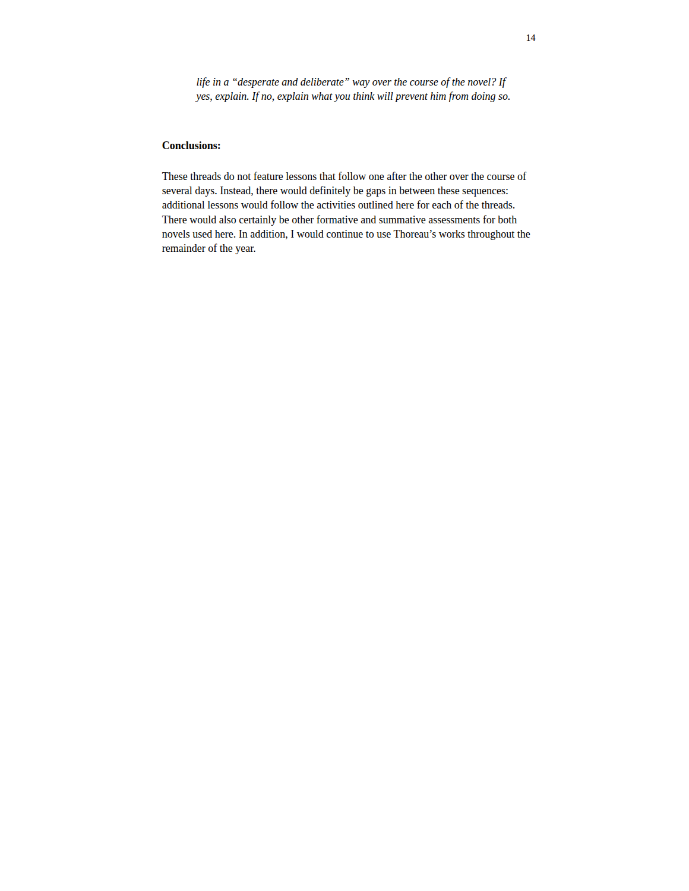14
life in a “desperate and deliberate” way over the course of the novel? If yes, explain. If no, explain what you think will prevent him from doing so.
Conclusions:
These threads do not feature lessons that follow one after the other over the course of several days. Instead, there would definitely be gaps in between these sequences: additional lessons would follow the activities outlined here for each of the threads. There would also certainly be other formative and summative assessments for both novels used here. In addition, I would continue to use Thoreau’s works throughout the remainder of the year.